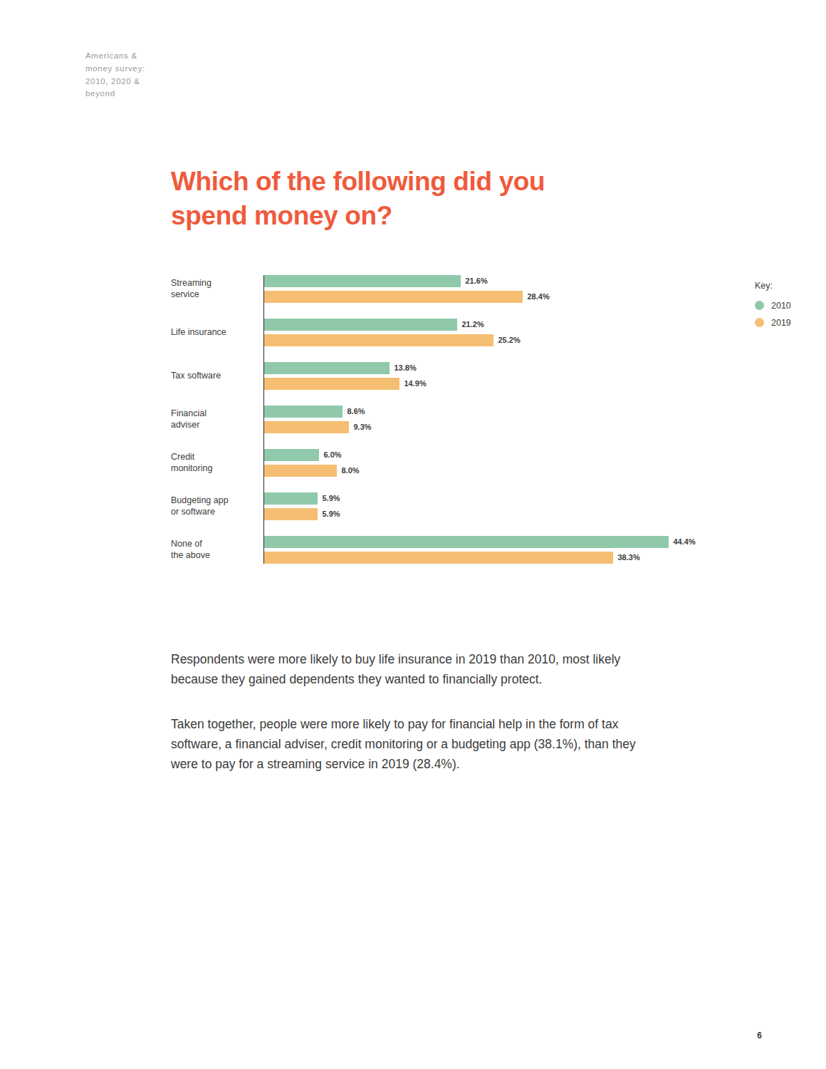Americans &
money survey:
2010, 2020 &
beyond
Which of the following did you
spend money on?
| Streaming service | 21.6% 28.4% |
| Life insurance | 21.2% 25.2% |
| Tax software | 13.8% 14.9% |
| Financial adviser | 8.6% 9.3% |
| Credit monitoring | 6.0% 8.0% |
| Budgeting app or software | 5.9% 5.9% |
| None of the above | 44.4% 38.3% |
Key:
2010
2019
Respondents were more likely to buy life insurance in 2019 than 2010, most likely because they gained dependents they wanted to financially protect.
Taken together, people were more likely to pay for financial help in the form of tax software, a financial adviser, credit monitoring or a budgeting app (38.1%), than they were to pay for a streaming service in 2019 (28.4%).
6